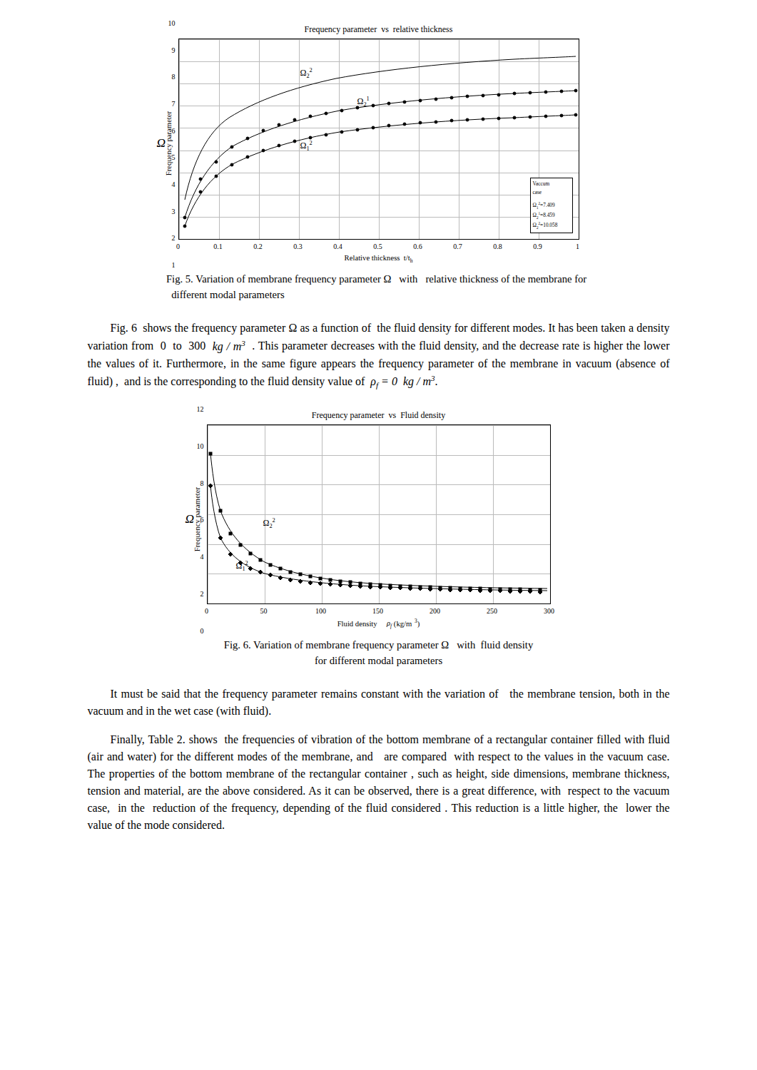Frequency parameter vs relative thickness
Frequency parameter
Ω
10 9 8 7 6 5 4 3 2 1
Ω22
Ω21
Ω12
Vaccum
case
Ω12=7.409
Ω21=8.459
Ω22=10.058
0 0.1 0.2 0.3 0.4 0.5 0.6 0.7 0.8 0.9 1
Relative thickness t/th
Fig. 5. Variation of membrane frequency parameter Ω with relative thickness of the membrane for different modal parameters
Fig. 6 shows the frequency parameter Ω as a function of the fluid density for different modes. It has been taken a density variation from 0 to 300 kg / m3 . This parameter decreases with the fluid density, and the decrease rate is higher the lower the values of it. Furthermore, in the same figure appears the frequency parameter of the membrane in vacuum (absence of fluid) , and is the corresponding to the fluid density value of ρf = 0 kg / m3.
Frequency parameter vs Fluid density
Frequency parameter
Ω
12 10 8 6 4 2 0
Ω22
Ω12
0 50 100 150 200 250 300
Fluid density ρf (kg/m 3)
Fig. 6. Variation of membrane frequency parameter Ω with fluid density
for different modal parameters
It must be said that the frequency parameter remains constant with the variation of the membrane tension, both in the vacuum and in the wet case (with fluid).
Finally, Table 2. shows the frequencies of vibration of the bottom membrane of a rectangular container filled with fluid (air and water) for the different modes of the membrane, and are compared with respect to the values in the vacuum case. The properties of the bottom membrane of the rectangular container , such as height, side dimensions, membrane thickness, tension and material, are the above considered. As it can be observed, there is a great difference, with respect to the vacuum case, in the reduction of the frequency, depending of the fluid considered . This reduction is a little higher, the lower the value of the mode considered.